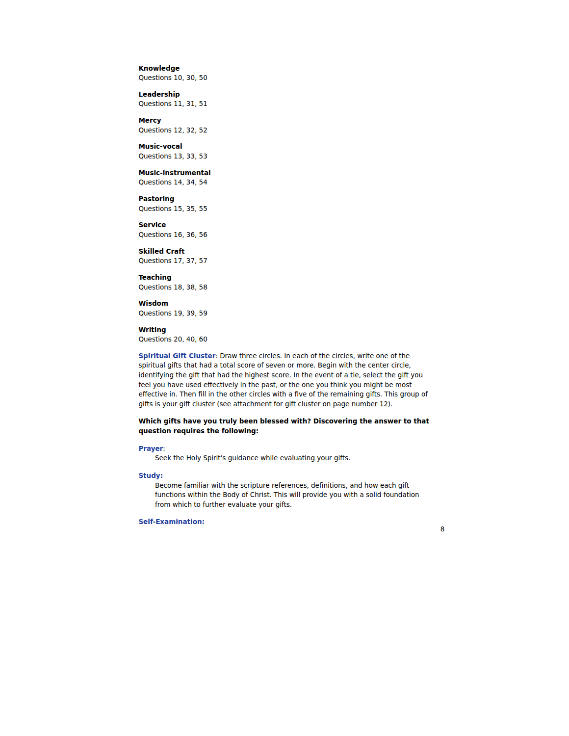Knowledge
Questions 10, 30, 50
Leadership
Questions 11, 31, 51
Mercy
Questions 12, 32, 52
Music-vocal
Questions 13, 33, 53
Music-instrumental
Questions 14, 34, 54
Pastoring
Questions 15, 35, 55
Service
Questions 16, 36, 56
Skilled Craft
Questions 17, 37, 57
Teaching
Questions 18, 38, 58
Wisdom
Questions 19, 39, 59
Writing
Questions 20, 40, 60
Spiritual Gift Cluster: Draw three circles. In each of the circles, write one of the spiritual gifts that had a total score of seven or more. Begin with the center circle, identifying the gift that had the highest score. In the event of a tie, select the gift you feel you have used effectively in the past, or the one you think you might be most effective in. Then fill in the other circles with a five of the remaining gifts. This group of gifts is your gift cluster (see attachment for gift cluster on page number 12).
Which gifts have you truly been blessed with? Discovering the answer to that question requires the following:
Prayer:
Seek the Holy Spirit's guidance while evaluating your gifts.
Study:
Become familiar with the scripture references, definitions, and how each gift functions within the Body of Christ. This will provide you with a solid foundation from which to further evaluate your gifts.
Self-Examination:
8